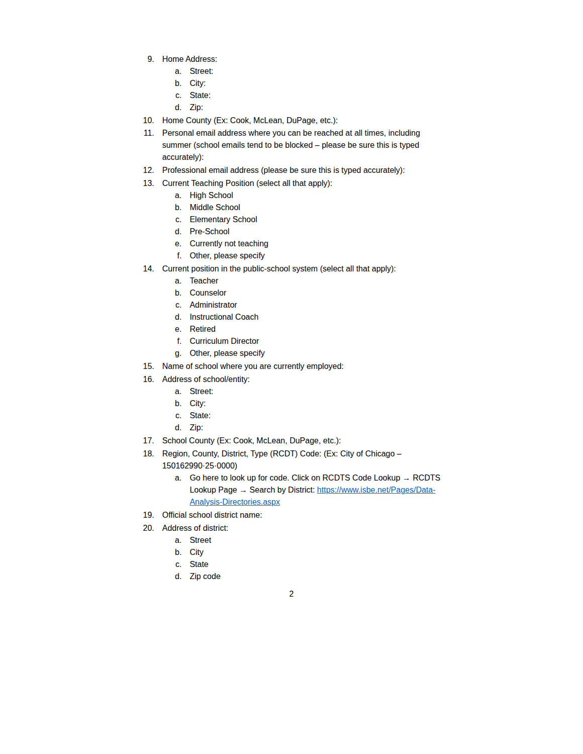Home Address:
Street:
City:
State:
Zip:
Home County (Ex: Cook, McLean, DuPage, etc.):
Personal email address where you can be reached at all times, including summer (school emails tend to be blocked – please be sure this is typed accurately):
Professional email address (please be sure this is typed accurately):
Current Teaching Position (select all that apply):
High School
Middle School
Elementary School
Pre-School
Currently not teaching
Other, please specify
Current position in the public-school system (select all that apply):
Teacher
Counselor
Administrator
Instructional Coach
Retired
Curriculum Director
Other, please specify
Name of school where you are currently employed:
Address of school/entity:
Street:
City:
State:
Zip:
School County (Ex: Cook, McLean, DuPage, etc.):
Region, County, District, Type (RCDT) Code: (Ex: City of Chicago – 150162990·25·0000)
Go here to look up for code. Click on RCDTS Code Lookup → RCDTS Lookup Page → Search by District: https://www.isbe.net/Pages/Data-Analysis-Directories.aspx
Official school district name:
Address of district:
Street
City
State
Zip code
2